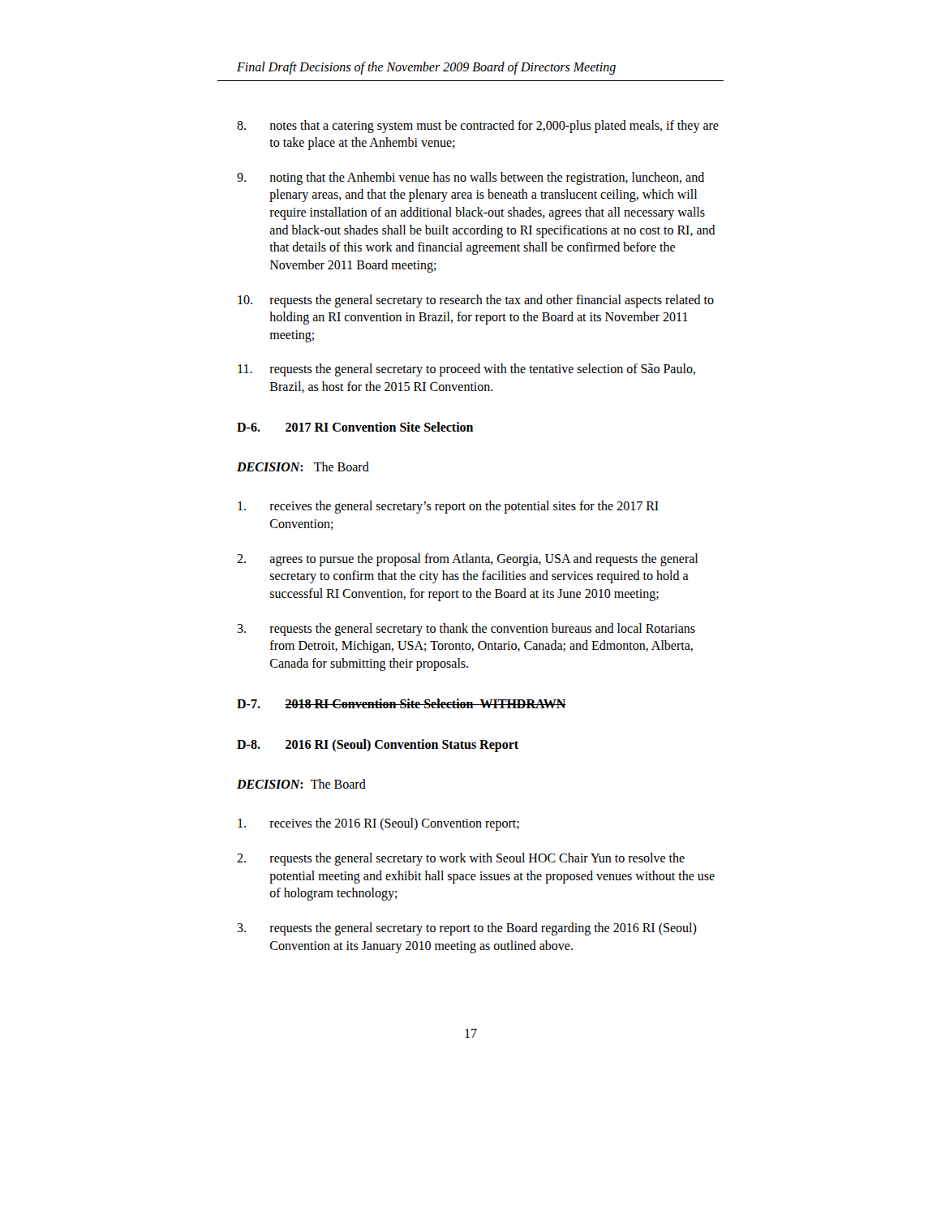Final Draft Decisions of the November 2009 Board of Directors Meeting
8. notes that a catering system must be contracted for 2,000-plus plated meals, if they are to take place at the Anhembi venue;
9. noting that the Anhembi venue has no walls between the registration, luncheon, and plenary areas, and that the plenary area is beneath a translucent ceiling, which will require installation of an additional black-out shades, agrees that all necessary walls and black-out shades shall be built according to RI specifications at no cost to RI, and that details of this work and financial agreement shall be confirmed before the November 2011 Board meeting;
10. requests the general secretary to research the tax and other financial aspects related to holding an RI convention in Brazil, for report to the Board at its November 2011 meeting;
11. requests the general secretary to proceed with the tentative selection of São Paulo, Brazil, as host for the 2015 RI Convention.
D-6. 2017 RI Convention Site Selection
DECISION: The Board
1. receives the general secretary’s report on the potential sites for the 2017 RI Convention;
2. agrees to pursue the proposal from Atlanta, Georgia, USA and requests the general secretary to confirm that the city has the facilities and services required to hold a successful RI Convention, for report to the Board at its June 2010 meeting;
3. requests the general secretary to thank the convention bureaus and local Rotarians from Detroit, Michigan, USA; Toronto, Ontario, Canada; and Edmonton, Alberta, Canada for submitting their proposals.
D-7. 2018 RI Convention Site Selection WITHDRAWN
D-8. 2016 RI (Seoul) Convention Status Report
DECISION: The Board
1. receives the 2016 RI (Seoul) Convention report;
2. requests the general secretary to work with Seoul HOC Chair Yun to resolve the potential meeting and exhibit hall space issues at the proposed venues without the use of hologram technology;
3. requests the general secretary to report to the Board regarding the 2016 RI (Seoul) Convention at its January 2010 meeting as outlined above.
17